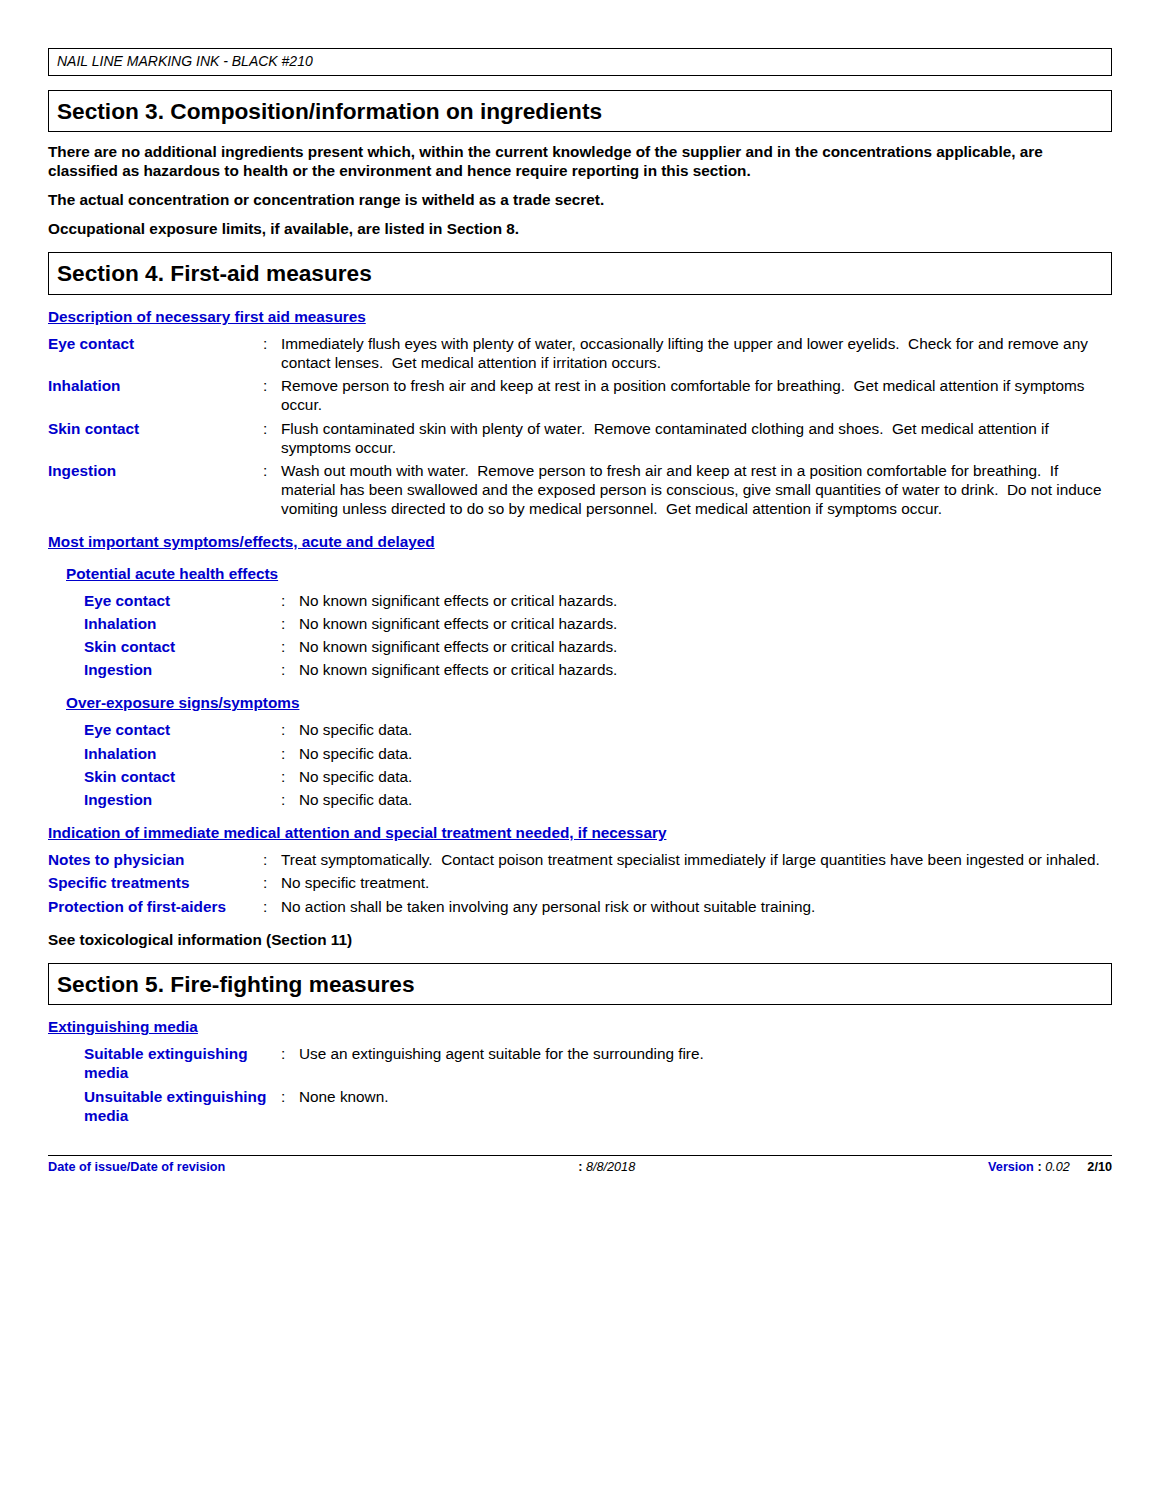NAIL LINE MARKING INK - BLACK #210
Section 3. Composition/information on ingredients
There are no additional ingredients present which, within the current knowledge of the supplier and in the concentrations applicable, are classified as hazardous to health or the environment and hence require reporting in this section.
The actual concentration or concentration range is witheld as a trade secret.
Occupational exposure limits, if available, are listed in Section 8.
Section 4. First-aid measures
Description of necessary first aid measures
| Eye contact | : | Immediately flush eyes with plenty of water, occasionally lifting the upper and lower eyelids. Check for and remove any contact lenses. Get medical attention if irritation occurs. |
| Inhalation | : | Remove person to fresh air and keep at rest in a position comfortable for breathing. Get medical attention if symptoms occur. |
| Skin contact | : | Flush contaminated skin with plenty of water. Remove contaminated clothing and shoes. Get medical attention if symptoms occur. |
| Ingestion | : | Wash out mouth with water. Remove person to fresh air and keep at rest in a position comfortable for breathing. If material has been swallowed and the exposed person is conscious, give small quantities of water to drink. Do not induce vomiting unless directed to do so by medical personnel. Get medical attention if symptoms occur. |
Most important symptoms/effects, acute and delayed
Potential acute health effects
| Eye contact | : | No known significant effects or critical hazards. |
| Inhalation | : | No known significant effects or critical hazards. |
| Skin contact | : | No known significant effects or critical hazards. |
| Ingestion | : | No known significant effects or critical hazards. |
Over-exposure signs/symptoms
| Eye contact | : | No specific data. |
| Inhalation | : | No specific data. |
| Skin contact | : | No specific data. |
| Ingestion | : | No specific data. |
Indication of immediate medical attention and special treatment needed, if necessary
| Notes to physician | : | Treat symptomatically. Contact poison treatment specialist immediately if large quantities have been ingested or inhaled. |
| Specific treatments | : | No specific treatment. |
| Protection of first-aiders | : | No action shall be taken involving any personal risk or without suitable training. |
See toxicological information (Section 11)
Section 5. Fire-fighting measures
Extinguishing media
| Suitable extinguishing media | : | Use an extinguishing agent suitable for the surrounding fire. |
| Unsuitable extinguishing media | : | None known. |
Date of issue/Date of revision
: 8/8/2018
Version : 0.02 2/10